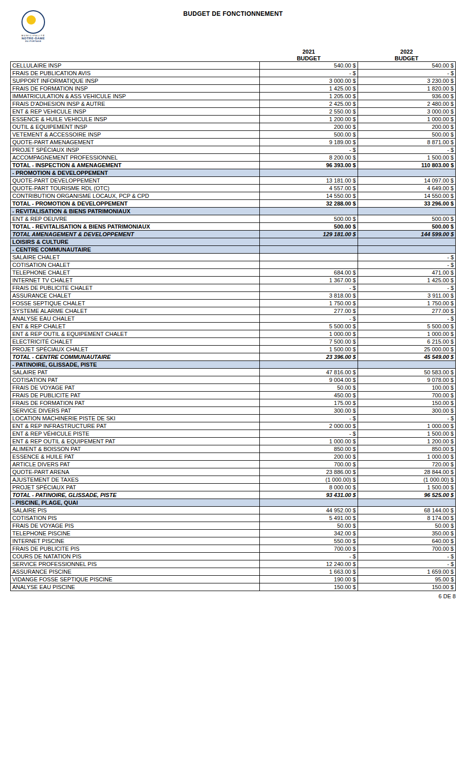MUNICIPALITÉ
NOTRE-DAME
DU-PORTAGE
BUDGET DE FONCTIONNEMENT
| | 2021 | 2022 |
| --- | --- | --- |
| | BUDGET | BUDGET |
| CELLULAIRE INSP | 540.00 $ | 540.00 $ |
| FRAIS DE PUBLICATION AVIS | - $ | - $ |
| SUPPORT INFORMATIQUE INSP | 3 000.00 $ | 3 230.00 $ |
| FRAIS DE FORMATION INSP | 1 425.00 $ | 1 820.00 $ |
| IMMATRICULATION & ASS VEHICULE INSP | 1 205.00 $ | 936.00 $ |
| FRAIS D'ADHESION INSP & AUTRE | 2 425.00 $ | 2 480.00 $ |
| ENT & REP VEHICULE INSP | 2 550.00 $ | 3 000.00 $ |
| ESSENCE & HUILE VEHICULE INSP | 1 200.00 $ | 1 000.00 $ |
| OUTIL & EQUIPEMENT INSP | 200.00 $ | 200.00 $ |
| VETEMENT & ACCESSOIRE INSP | 500.00 $ | 500.00 $ |
| QUOTE-PART AMENAGEMENT | 9 189.00 $ | 8 871.00 $ |
| PROJET SPÉCIAUX INSP | - $ | - $ |
| ACCOMPAGNEMENT PROFESSIONNEL | 8 200.00 $ | 1 500.00 $ |
| TOTAL - INSPECTION & AMENAGEMENT | 96 393.00 $ | 110 803.00 $ |
| - PROMOTION & DEVELOPPEMENT | | |
| QUOTE-PART DEVELOPPEMENT | 13 181.00 $ | 14 097.00 $ |
| QUOTE-PART TOURISME RDL (OTC) | 4 557.00 $ | 4 649.00 $ |
| CONTRIBUTION ORGANISME LOCAUX, PCP & CPD | 14 550.00 $ | 14 550.00 $ |
| TOTAL - PROMOTION & DEVELOPPEMENT | 32 288.00 $ | 33 296.00 $ |
| - REVITALISATION & BIENS PATRIMONIAUX | | |
| ENT & REP OEUVRE | 500.00 $ | 500.00 $ |
| TOTAL - REVITALISATION & BIENS PATRIMONIAUX | 500.00 $ | 500.00 $ |
| TOTAL AMENAGEMENT & DEVELOPPEMENT | 129 181.00 $ | 144 599.00 $ |
| LOISIRS & CULTURE | | |
| - CENTRE COMMUNAUTAIRE | | |
| SALAIRE CHALET | | - $ |
| COTISATION CHALET | | - $ |
| TELEPHONE CHALET | 684.00 $ | 471.00 $ |
| INTERNET TV CHALET | 1 367.00 $ | 1 425.00 $ |
| FRAIS DE PUBLICITE CHALET | - $ | - $ |
| ASSURANCE CHALET | 3 818.00 $ | 3 911.00 $ |
| FOSSE SEPTIQUE CHALET | 1 750.00 $ | 1 750.00 $ |
| SYSTEME ALARME CHALET | 277.00 $ | 277.00 $ |
| ANALYSE EAU CHALET | - $ | - $ |
| ENT & REP CHALET | 5 500.00 $ | 5 500.00 $ |
| ENT & REP OUTIL & EQUIPEMENT CHALET | 1 000.00 $ | 1 000.00 $ |
| ELECTRICITÉ CHALET | 7 500.00 $ | 6 215.00 $ |
| PROJET SPÉCIAUX CHALET | 1 500.00 $ | 25 000.00 $ |
| TOTAL - CENTRE COMMUNAUTAIRE | 23 396.00 $ | 45 549.00 $ |
| - PATINOIRE, GLISSADE, PISTE | | |
| SALAIRE PAT | 47 816.00 $ | 50 583.00 $ |
| COTISATION PAT | 9 004.00 $ | 9 078.00 $ |
| FRAIS DE VOYAGE PAT | 50.00 $ | 100.00 $ |
| FRAIS DE PUBLICITE PAT | 450.00 $ | 700.00 $ |
| FRAIS DE FORMATION PAT | 175.00 $ | 150.00 $ |
| SERVICE DIVERS PAT | 300.00 $ | 300.00 $ |
| LOCATION MACHINERIE PISTE DE SKI | - $ | - $ |
| ENT & REP INFRASTRUCTURE PAT | 2 000.00 $ | 1 000.00 $ |
| ENT & REP VÉHICULE PISTE | - $ | 1 500.00 $ |
| ENT & REP OUTIL & EQUIPEMENT PAT | 1 000.00 $ | 1 200.00 $ |
| ALIMENT & BOISSON PAT | 850.00 $ | 850.00 $ |
| ESSENCE & HUILE PAT | 200.00 $ | 1 000.00 $ |
| ARTICLE DIVERS PAT | 700.00 $ | 720.00 $ |
| QUOTE-PART ARENA | 23 886.00 $ | 28 844.00 $ |
| AJUSTEMENT DE TAXES | (1 000.00) $ | (1 000.00) $ |
| PROJET SPÉCIAUX PAT | 8 000.00 $ | 1 500.00 $ |
| TOTAL - PATINOIRE, GLISSADE, PISTE | 93 431.00 $ | 96 525.00 $ |
| - PISCINE, PLAGE, QUAI | | |
| SALAIRE PIS | 44 952.00 $ | 68 144.00 $ |
| COTISATION PIS | 5 491.00 $ | 8 174.00 $ |
| FRAIS DE VOYAGE PIS | 50.00 $ | 50.00 $ |
| TELEPHONE PISCINE | 342.00 $ | 350.00 $ |
| INTERNET PISCINE | 550.00 $ | 640.00 $ |
| FRAIS DE PUBLICITE PIS | 700.00 $ | 700.00 $ |
| COURS DE NATATION PIS | - $ | - $ |
| SERVICE PROFESSIONNEL PIS | 12 240.00 $ | - $ |
| ASSURANCE PISCINE | 1 663.00 $ | 1 659.00 $ |
| VIDANGE FOSSE SEPTIQUE PISCINE | 190.00 $ | 95.00 $ |
| ANALYSE EAU PISCINE | 150.00 $ | 150.00 $ |
6 DE 8